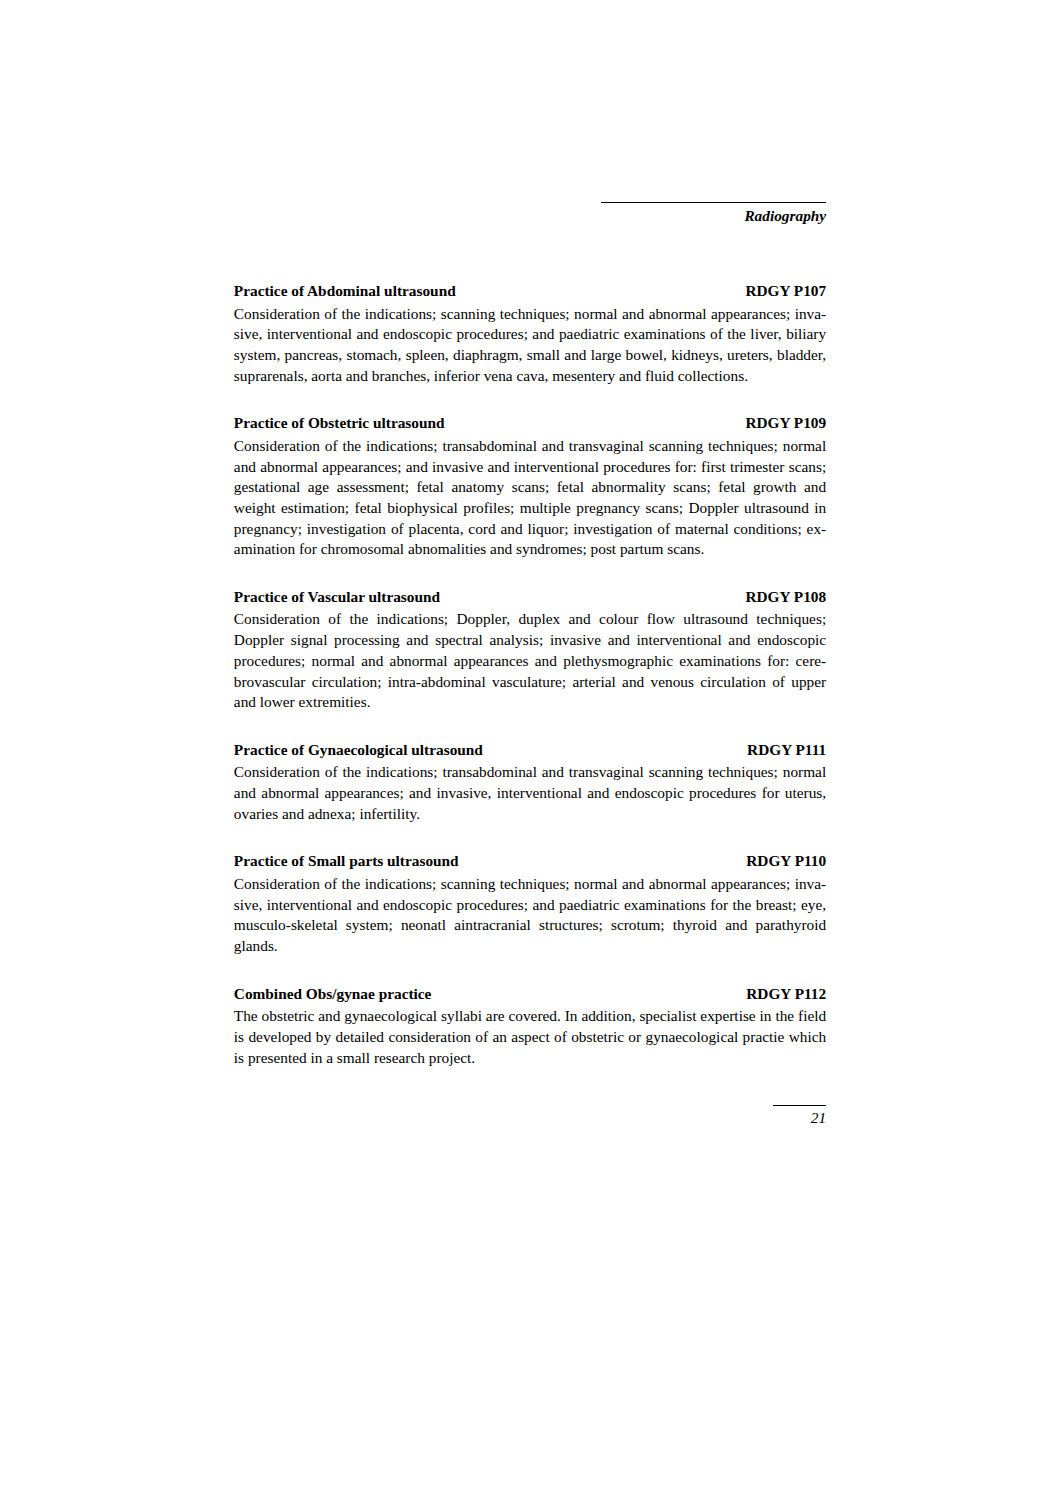Radiography
Practice of Abdominal ultrasound RDGY P107
Consideration of the indications; scanning techniques; normal and abnormal appearances; invasive, interventional and endoscopic procedures; and paediatric examinations of the liver, biliary system, pancreas, stomach, spleen, diaphragm, small and large bowel, kidneys, ureters, bladder, suprarenals, aorta and branches, inferior vena cava, mesentery and fluid collections.
Practice of Obstetric ultrasound RDGY P109
Consideration of the indications; transabdominal and transvaginal scanning techniques; normal and abnormal appearances; and invasive and interventional procedures for: first trimester scans; gestational age assessment; fetal anatomy scans; fetal abnormality scans; fetal growth and weight estimation; fetal biophysical profiles; multiple pregnancy scans; Doppler ultrasound in pregnancy; investigation of placenta, cord and liquor; investigation of maternal conditions; examination for chromosomal abnomalities and syndromes; post partum scans.
Practice of Vascular ultrasound RDGY P108
Consideration of the indications; Doppler, duplex and colour flow ultrasound techniques; Doppler signal processing and spectral analysis; invasive and interventional and endoscopic procedures; normal and abnormal appearances and plethysmographic examinations for: cerebrovascular circulation; intra-abdominal vasculature; arterial and venous circulation of upper and lower extremities.
Practice of Gynaecological ultrasound RDGY P111
Consideration of the indications; transabdominal and transvaginal scanning techniques; normal and abnormal appearances; and invasive, interventional and endoscopic procedures for uterus, ovaries and adnexa; infertility.
Practice of Small parts ultrasound RDGY P110
Consideration of the indications; scanning techniques; normal and abnormal appearances; invasive, interventional and endoscopic procedures; and paediatric examinations for the breast; eye, musculo-skeletal system; neonatl aintracranial structures; scrotum; thyroid and parathyroid glands.
Combined Obs/gynae practice RDGY P112
The obstetric and gynaecological syllabi are covered. In addition, specialist expertise in the field is developed by detailed consideration of an aspect of obstetric or gynaecological practie which is presented in a small research project.
21